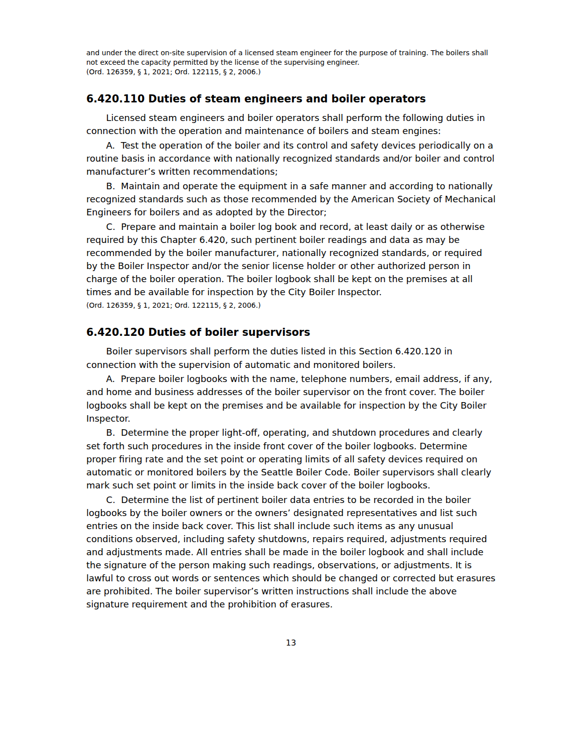and under the direct on-site supervision of a licensed steam engineer for the purpose of training. The boilers shall not exceed the capacity permitted by the license of the supervising engineer.
(Ord. 126359, § 1, 2021; Ord. 122115, § 2, 2006.)
6.420.110 Duties of steam engineers and boiler operators
Licensed steam engineers and boiler operators shall perform the following duties in connection with the operation and maintenance of boilers and steam engines:
A. Test the operation of the boiler and its control and safety devices periodically on a routine basis in accordance with nationally recognized standards and/or boiler and control manufacturer’s written recommendations;
B. Maintain and operate the equipment in a safe manner and according to nationally recognized standards such as those recommended by the American Society of Mechanical Engineers for boilers and as adopted by the Director;
C. Prepare and maintain a boiler log book and record, at least daily or as otherwise required by this Chapter 6.420, such pertinent boiler readings and data as may be recommended by the boiler manufacturer, nationally recognized standards, or required by the Boiler Inspector and/or the senior license holder or other authorized person in charge of the boiler operation. The boiler logbook shall be kept on the premises at all times and be available for inspection by the City Boiler Inspector.
(Ord. 126359, § 1, 2021; Ord. 122115, § 2, 2006.)
6.420.120 Duties of boiler supervisors
Boiler supervisors shall perform the duties listed in this Section 6.420.120 in connection with the supervision of automatic and monitored boilers.
A. Prepare boiler logbooks with the name, telephone numbers, email address, if any, and home and business addresses of the boiler supervisor on the front cover. The boiler logbooks shall be kept on the premises and be available for inspection by the City Boiler Inspector.
B. Determine the proper light-off, operating, and shutdown procedures and clearly set forth such procedures in the inside front cover of the boiler logbooks. Determine proper firing rate and the set point or operating limits of all safety devices required on automatic or monitored boilers by the Seattle Boiler Code. Boiler supervisors shall clearly mark such set point or limits in the inside back cover of the boiler logbooks.
C. Determine the list of pertinent boiler data entries to be recorded in the boiler logbooks by the boiler owners or the owners’ designated representatives and list such entries on the inside back cover. This list shall include such items as any unusual conditions observed, including safety shutdowns, repairs required, adjustments required and adjustments made. All entries shall be made in the boiler logbook and shall include the signature of the person making such readings, observations, or adjustments. It is lawful to cross out words or sentences which should be changed or corrected but erasures are prohibited. The boiler supervisor’s written instructions shall include the above signature requirement and the prohibition of erasures.
13